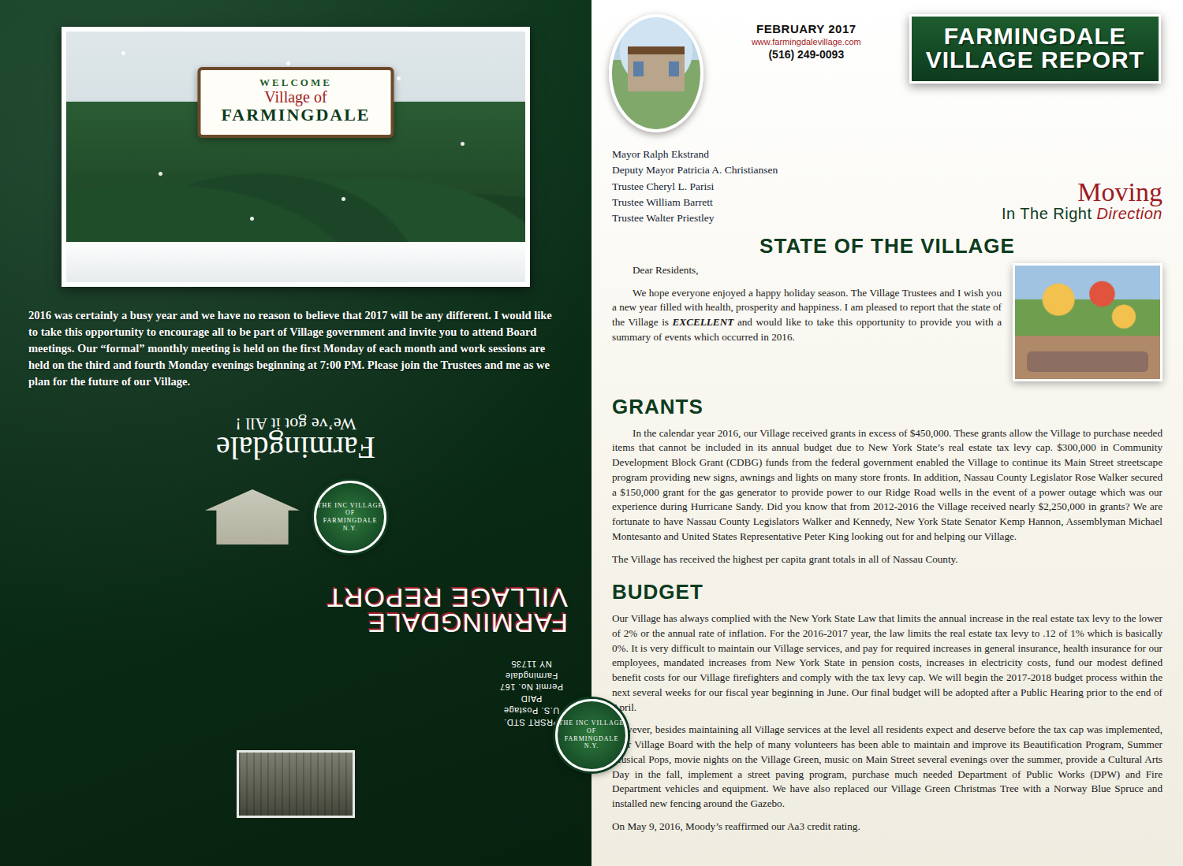WELCOME
Village of
FARMINGDALE
2016 was certainly a busy year and we have no reason to believe that 2017 will be any different. I would like to take this opportunity to encourage all to be part of Village government and invite you to attend Board meetings. Our “formal” monthly meeting is held on the first Monday of each month and work sessions are held on the third and fourth Monday evenings beginning at 7:00 PM. Please join the Trustees and me as we plan for the future of our Village.
Farmingdale
We’ve got it All !
THE INC VILLAGE OF
FARMINGDALE N.Y.
PRSRT STD.
U.S. Postage
PAID
Permit No. 167
Farmingdale
NY 11735
FARMINGDALE
VILLAGE REPORT
FEBRUARY 2017
www.farmingdalevillage.com
(516) 249-0093
FARMINGDALE
VILLAGE REPORT
Mayor Ralph Ekstrand
Deputy Mayor Patricia A. Christiansen
Trustee Cheryl L. Parisi
Trustee William Barrett
Trustee Walter Priestley
Moving
In The Right Direction
STATE OF THE VILLAGE
Dear Residents,
We hope everyone enjoyed a happy holiday season. The Village Trustees and I wish you a new year filled with health, prosperity and happiness. I am pleased to report that the state of the Village is EXCELLENT and would like to take this opportunity to provide you with a summary of events which occurred in 2016.
GRANTS
In the calendar year 2016, our Village received grants in excess of $450,000. These grants allow the Village to purchase needed items that cannot be included in its annual budget due to New York State’s real estate tax levy cap. $300,000 in Community Development Block Grant (CDBG) funds from the federal government enabled the Village to continue its Main Street streetscape program providing new signs, awnings and lights on many store fronts. In addition, Nassau County Legislator Rose Walker secured a $150,000 grant for the gas generator to provide power to our Ridge Road wells in the event of a power outage which was our experience during Hurricane Sandy. Did you know that from 2012-2016 the Village received nearly $2,250,000 in grants? We are fortunate to have Nassau County Legislators Walker and Kennedy, New York State Senator Kemp Hannon, Assemblyman Michael Montesanto and United States Representative Peter King looking out for and helping our Village.
The Village has received the highest per capita grant totals in all of Nassau County.
BUDGET
Our Village has always complied with the New York State Law that limits the annual increase in the real estate tax levy to the lower of 2% or the annual rate of inflation. For the 2016-2017 year, the law limits the real estate tax levy to .12 of 1% which is basically 0%. It is very difficult to maintain our Village services, and pay for required increases in general insurance, health insurance for our employees, mandated increases from New York State in pension costs, increases in electricity costs, fund our modest defined benefit costs for our Village firefighters and comply with the tax levy cap. We will begin the 2017-2018 budget process within the next several weeks for our fiscal year beginning in June. Our final budget will be adopted after a Public Hearing prior to the end of April.
However, besides maintaining all Village services at the level all residents expect and deserve before the tax cap was implemented, your Village Board with the help of many volunteers has been able to maintain and improve its Beautification Program, Summer Musical Pops, movie nights on the Village Green, music on Main Street several evenings over the summer, provide a Cultural Arts Day in the fall, implement a street paving program, purchase much needed Department of Public Works (DPW) and Fire Department vehicles and equipment. We have also replaced our Village Green Christmas Tree with a Norway Blue Spruce and installed new fencing around the Gazebo.
On May 9, 2016, Moody’s reaffirmed our Aa3 credit rating.
THE INC VILLAGE OF
FARMINGDALE N.Y.